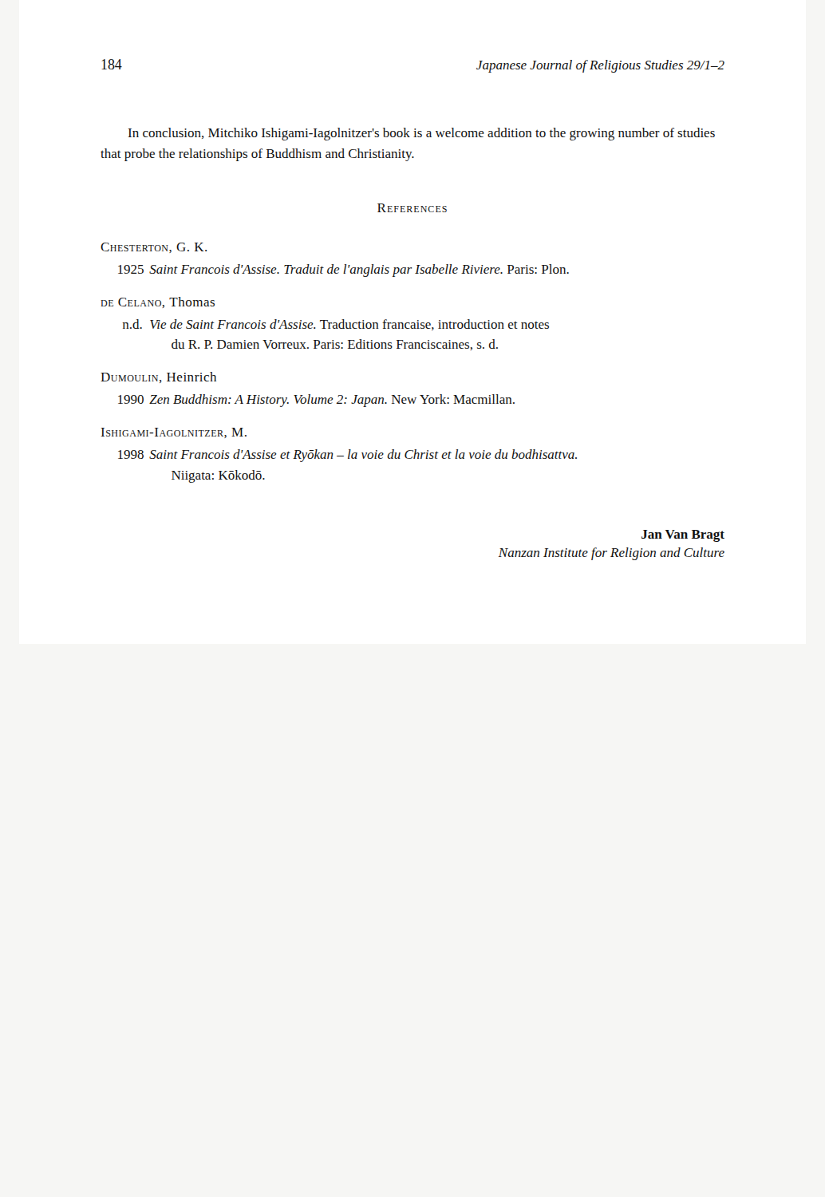184 Japanese Journal of Religious Studies 29/1–2
In conclusion, Mitchiko Ishigami-Iagolnitzer's book is a welcome addition to the growing number of studies that probe the relationships of Buddhism and Christianity.
References
Chesterton, G. K.
1925 Saint Francois d'Assise. Traduit de l'anglais par Isabelle Riviere. Paris: Plon.
de Celano, Thomas
n.d. Vie de Saint Francois d'Assise. Traduction francaise, introduction et notesdu R. P. Damien Vorreux. Paris: Editions Franciscaines, s. d.
Dumoulin, Heinrich
1990 Zen Buddhism: A History. Volume 2: Japan. New York: Macmillan.
Ishigami-Iagolnitzer, M.
1998 Saint Francois d'Assise et Ryōkan – la voie du Christ et la voie du bodhisattva.Niigata: Kōkodō.
Jan Van Bragt
Nanzan Institute for Religion and Culture